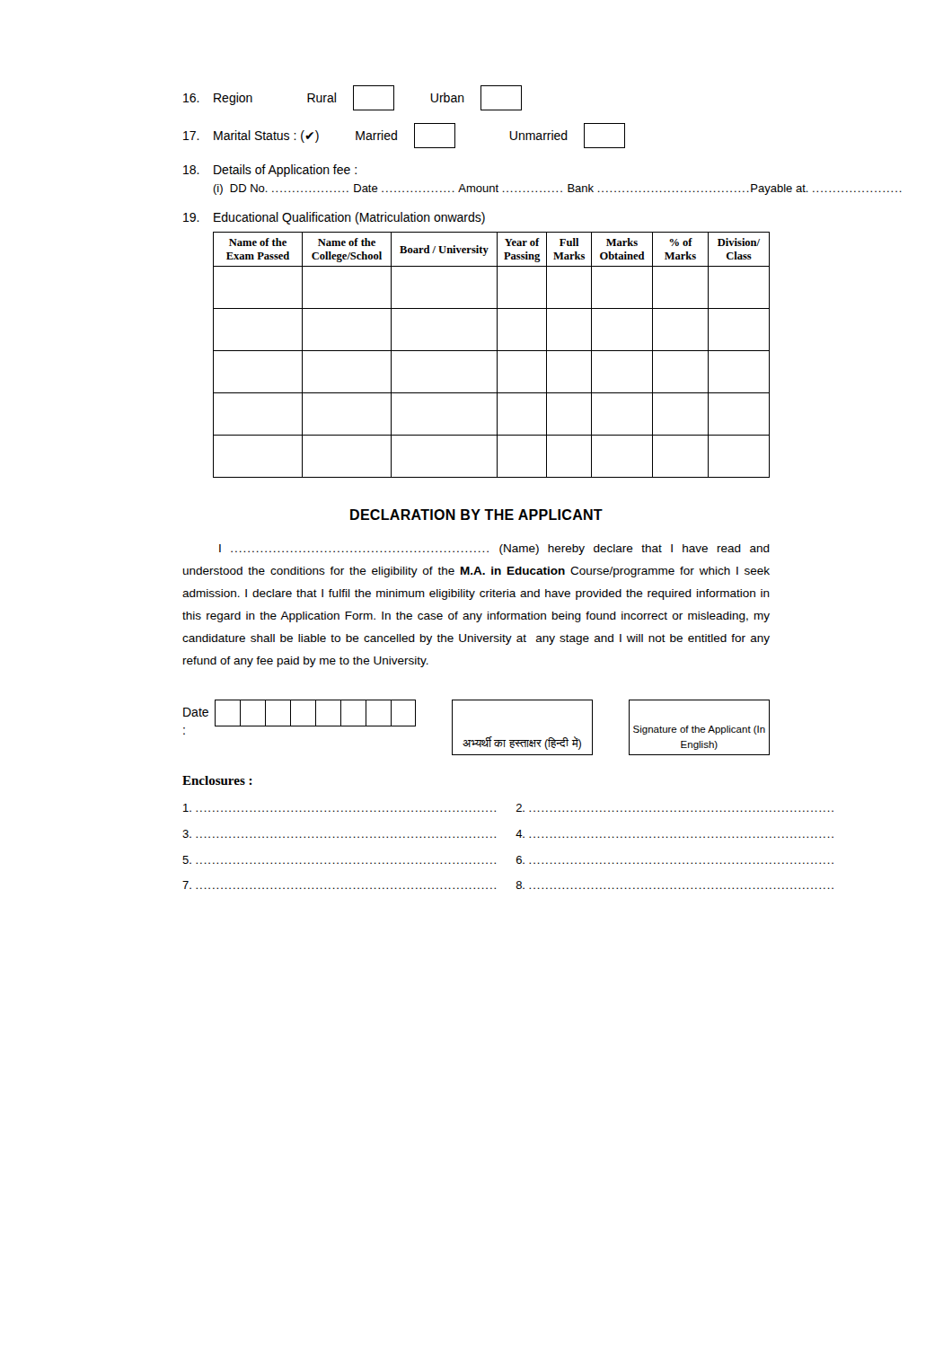16.
Region
Rural
Urban
17.
Marital Status : (✔)
Married
Unmarried
18.
Details of Application fee :
(i) DD No. ................... Date .................. Amount ............... Bank ..................................... Payable at. ......................
19.
Educational Qualification (Matriculation onwards)
| Name of the Exam Passed | Name of the College/School | Board / University | Year of Passing | Full Marks | Marks Obtained | % of Marks | Division/ Class |
| --- | --- | --- | --- | --- | --- | --- | --- |
DECLARATION BY THE APPLICANT
I ............................................................. (Name) hereby declare that I have read and understood the conditions for the eligibility of the M.A. in Education Course/programme for which I seek admission. I declare that I fulfil the minimum eligibility criteria and have provided the required information in this regard in the Application Form. In the case of any information being found incorrect or misleading, my candidature shall be liable to be cancelled by the University at any stage and I will not be entitled for any refund of any fee paid by me to the University.
Date :
अभ्यर्थी का हस्ताक्षर (हिन्दी में)
Signature of the Applicant (In English)
Enclosures :
1. .........................................................................
2. ..........................................................................
3. .........................................................................
4. ..........................................................................
5. .........................................................................
6. ..........................................................................
7. .........................................................................
8. ..........................................................................